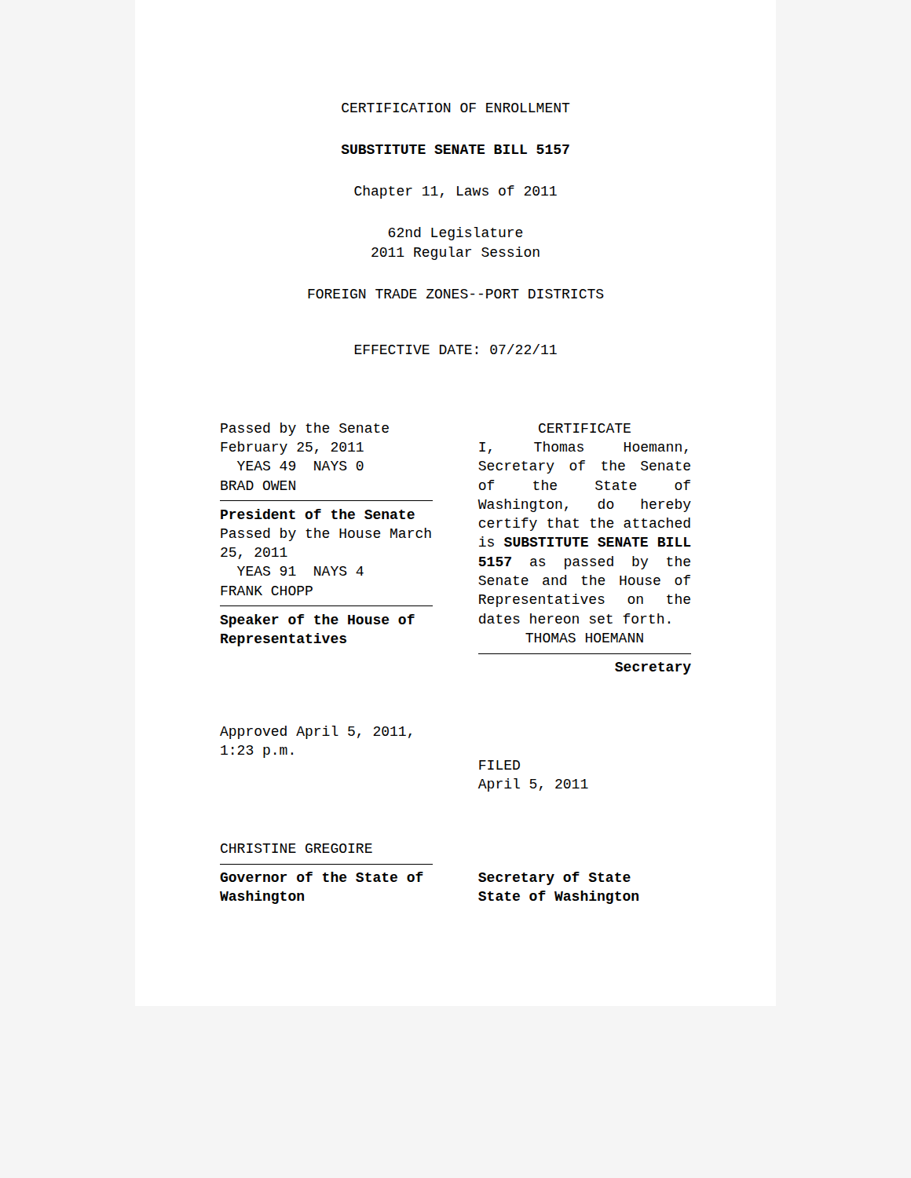CERTIFICATION OF ENROLLMENT
SUBSTITUTE SENATE BILL 5157
Chapter 11, Laws of 2011
62nd Legislature
2011 Regular Session
FOREIGN TRADE ZONES--PORT DISTRICTS
EFFECTIVE DATE: 07/22/11
Passed by the Senate February 25, 2011
YEAS 49 NAYS 0
BRAD OWEN
President of the Senate
Passed by the House March 25, 2011
YEAS 91 NAYS 4
FRANK CHOPP
Speaker of the House of Representatives
CERTIFICATE
I, Thomas Hoemann, Secretary of the Senate of the State of Washington, do hereby certify that the attached is SUBSTITUTE SENATE BILL 5157 as passed by the Senate and the House of Representatives on the dates hereon set forth.
THOMAS HOEMANN
Secretary
Approved April 5, 2011, 1:23 p.m.
FILED
April 5, 2011
CHRISTINE GREGOIRE
Governor of the State of Washington
Secretary of State
State of Washington